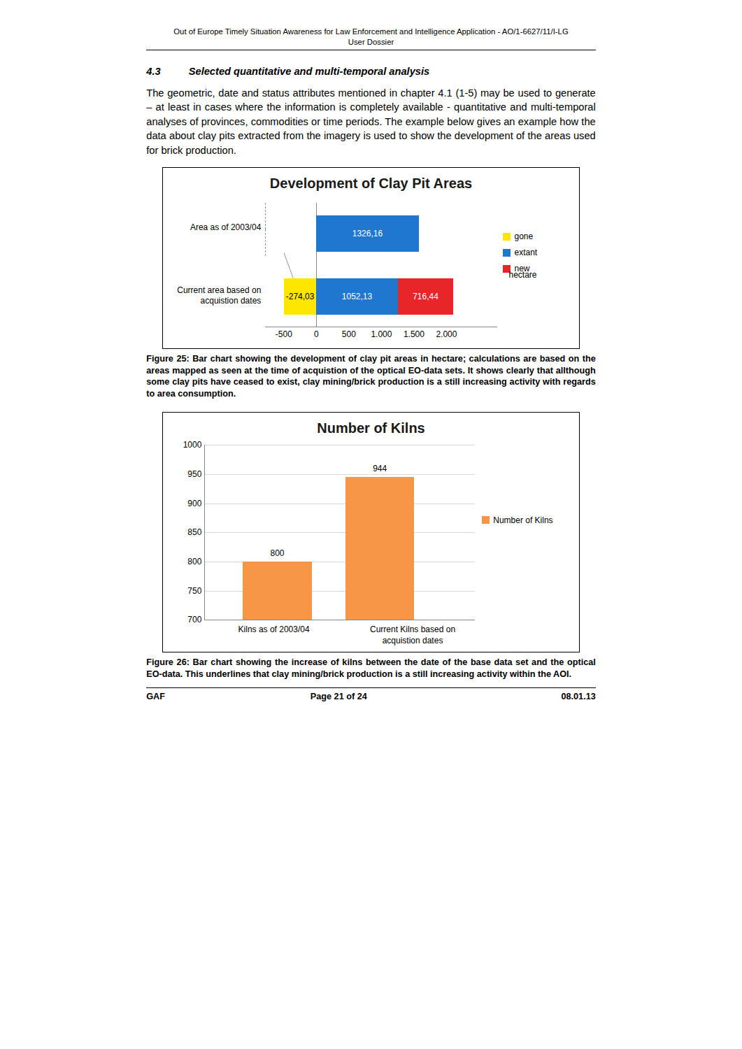Out of Europe Timely Situation Awareness for Law Enforcement and Intelligence Application - AO/1-6627/11/I-LG
User Dossier
4.3 Selected quantitative and multi-temporal analysis
The geometric, date and status attributes mentioned in chapter 4.1 (1-5) may be used to generate – at least in cases where the information is completely available - quantitative and multi-temporal analyses of provinces, commodities or time periods. The example below gives an example how the data about clay pits extracted from the imagery is used to show the development of the areas used for brick production.
Development of Clay Pit Areas
Area as of 2003/04
Current area based on
acquistion dates
1326,16
-274,03
1052,13
716,44
-500 0 500 1.000 1.500 2.000
gone
extant
new
hectare
Figure 25: Bar chart showing the development of clay pit areas in hectare; calculations are based on the areas mapped as seen at the time of acquistion of the optical EO-data sets. It shows clearly that allthough some clay pits have ceased to exist, clay mining/brick production is a still increasing activity with regards to area consumption.
Number of Kilns
1000 950 900 850 800 750 700
800
944
Number of Kilns
Kilns as of 2003/04
Current Kilns based on
acquistion dates
Figure 26: Bar chart showing the increase of kilns between the date of the base data set and the optical EO-data. This underlines that clay mining/brick production is a still increasing activity within the AOI.
| GAF | Page 21 of 24 | 08.01.13 |